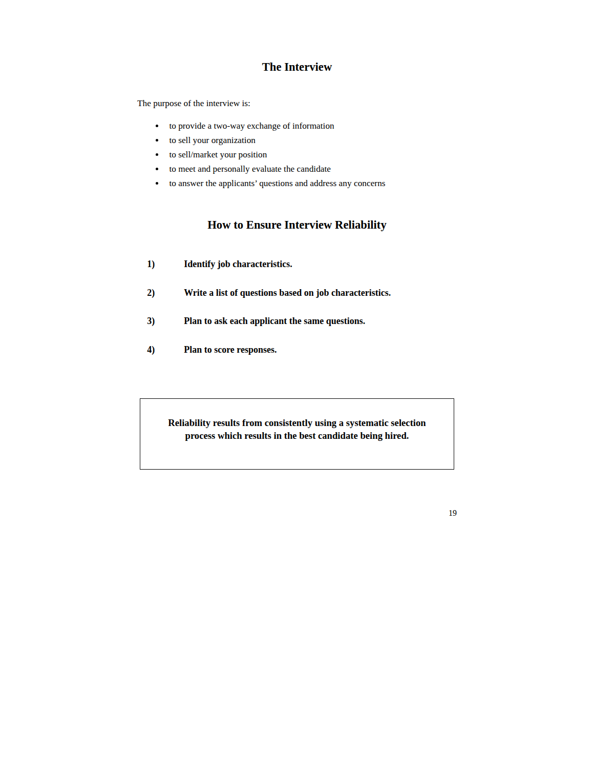The Interview
The purpose of the interview is:
to provide a two-way exchange of information
to sell your organization
to sell/market your position
to meet and personally evaluate the candidate
to answer the applicants’ questions and address any concerns
How to Ensure Interview Reliability
Identify job characteristics.
Write a list of questions based on job characteristics.
Plan to ask each applicant the same questions.
Plan to score responses.
Reliability results from consistently using a systematic selection process which results in the best candidate being hired.
19